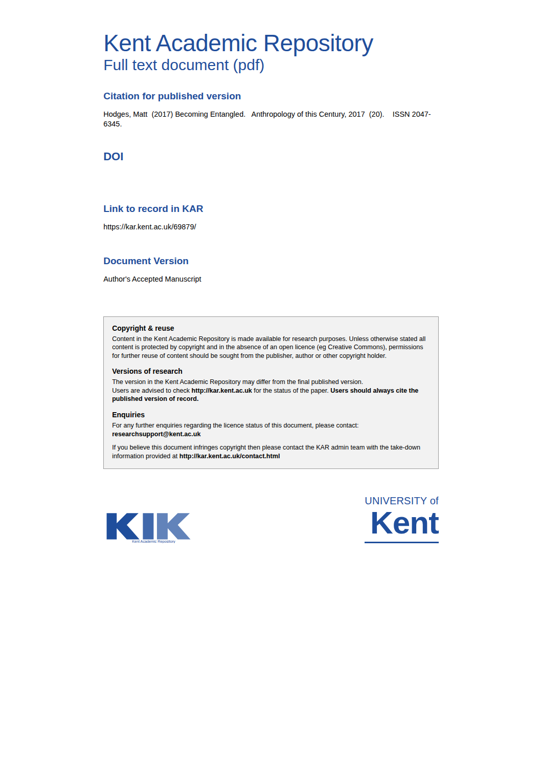Kent Academic Repository
Full text document (pdf)
Citation for published version
Hodges, Matt (2017) Becoming Entangled. Anthropology of this Century, 2017 (20). ISSN 2047-6345.
DOI
Link to record in KAR
https://kar.kent.ac.uk/69879/
Document Version
Author's Accepted Manuscript
Copyright & reuse
Content in the Kent Academic Repository is made available for research purposes. Unless otherwise stated all content is protected by copyright and in the absence of an open licence (eg Creative Commons), permissions for further reuse of content should be sought from the publisher, author or other copyright holder.
Versions of research
The version in the Kent Academic Repository may differ from the final published version.
Users are advised to check http://kar.kent.ac.uk for the status of the paper. Users should always cite the published version of record.
Enquiries
For any further enquiries regarding the licence status of this document, please contact:
researchsupport@kent.ac.uk
If you believe this document infringes copyright then please contact the KAR admin team with the take-down information provided at http://kar.kent.ac.uk/contact.html
Kent Academic Repository
UNIVERSITY of Kent